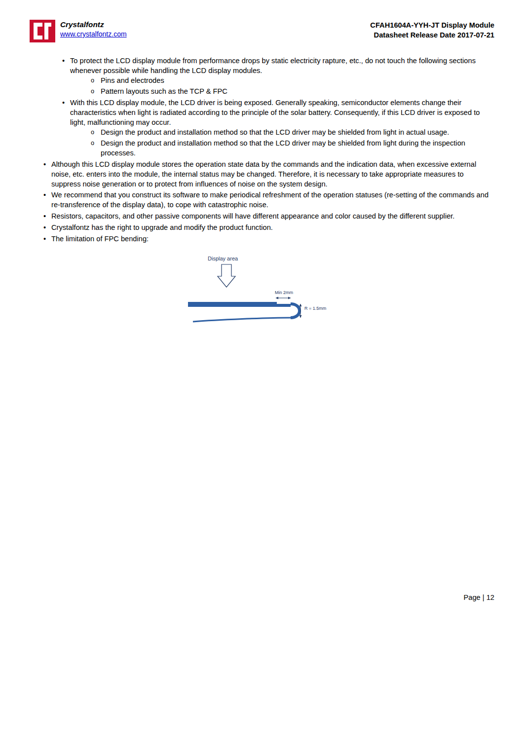Crystalfontz
www.crystalfontz.com
CFAH1604A-YYH-JT Display Module
Datasheet Release Date 2017-07-21
To protect the LCD display module from performance drops by static electricity rapture, etc., do not touch the following sections whenever possible while handling the LCD display modules.
Pins and electrodes
Pattern layouts such as the TCP & FPC
With this LCD display module, the LCD driver is being exposed. Generally speaking, semiconductor elements change their characteristics when light is radiated according to the principle of the solar battery. Consequently, if this LCD driver is exposed to light, malfunctioning may occur.
Design the product and installation method so that the LCD driver may be shielded from light in actual usage.
Design the product and installation method so that the LCD driver may be shielded from light during the inspection processes.
Although this LCD display module stores the operation state data by the commands and the indication data, when excessive external noise, etc. enters into the module, the internal status may be changed. Therefore, it is necessary to take appropriate measures to suppress noise generation or to protect from influences of noise on the system design.
We recommend that you construct its software to make periodical refreshment of the operation statuses (re-setting of the commands and re-transference of the display data), to cope with catastrophic noise.
Resistors, capacitors, and other passive components will have different appearance and color caused by the different supplier.
Crystalfontz has the right to upgrade and modify the product function.
The limitation of FPC bending:
Display area Min 2mm R = 1.5mm
Page | 12